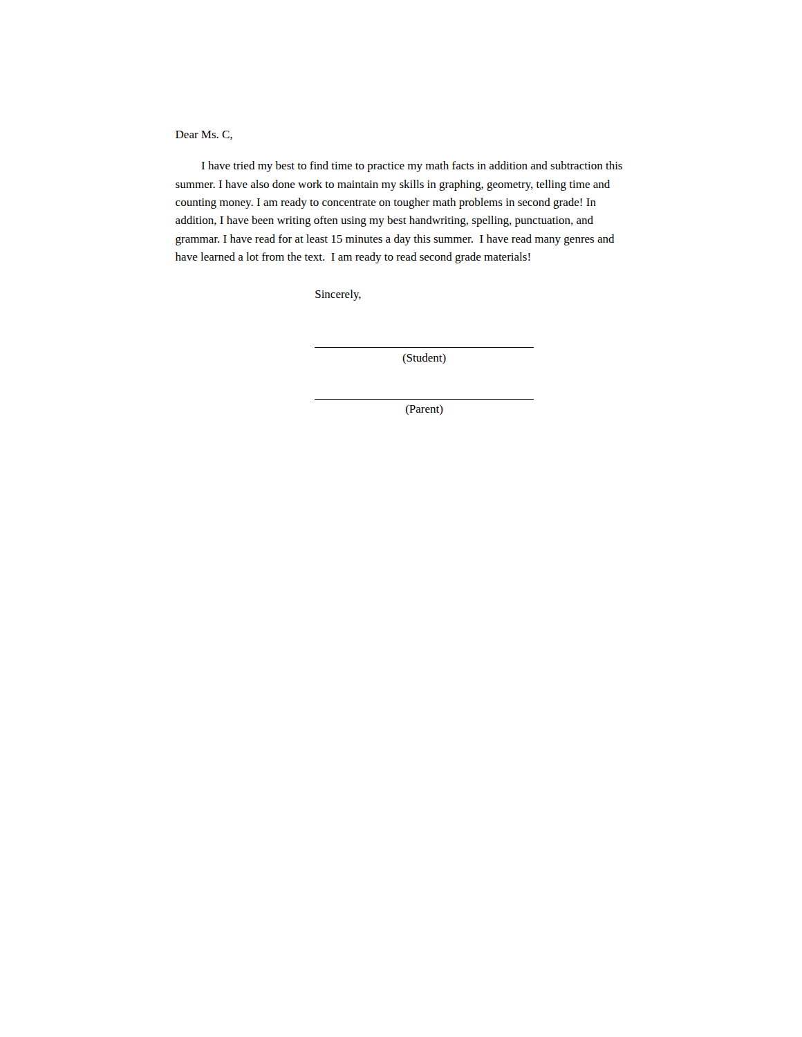Dear Ms. C,
I have tried my best to find time to practice my math facts in addition and subtraction this summer. I have also done work to maintain my skills in graphing, geometry, telling time and counting money. I am ready to concentrate on tougher math problems in second grade! In addition, I have been writing often using my best handwriting, spelling, punctuation, and grammar. I have read for at least 15 minutes a day this summer. I have read many genres and have learned a lot from the text. I am ready to read second grade materials!
Sincerely,
(Student)
(Parent)